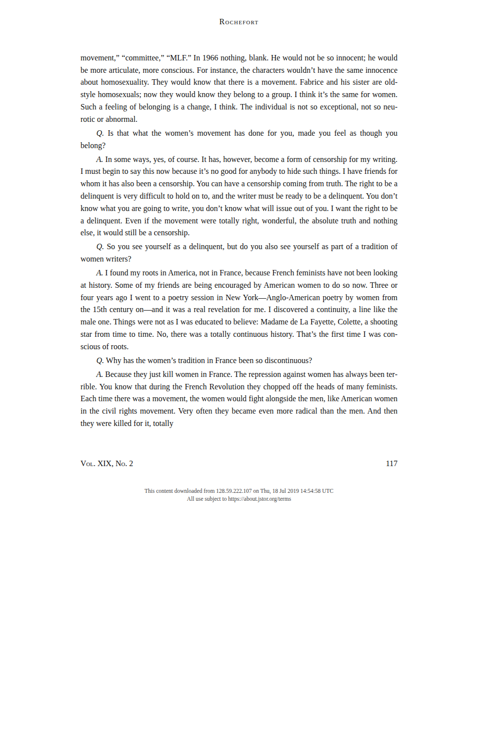Rochefort
movement,” “committee,” “MLF.” In 1966 nothing, blank. He would not be so innocent; he would be more articulate, more conscious. For instance, the characters wouldn’t have the same innocence about homosexuality. They would know that there is a movement. Fabrice and his sister are old-style homosexuals; now they would know they belong to a group. I think it’s the same for women. Such a feeling of belonging is a change, I think. The individual is not so exceptional, not so neurotic or abnormal.
Q. Is that what the women’s movement has done for you, made you feel as though you belong?
A. In some ways, yes, of course. It has, however, become a form of censorship for my writing. I must begin to say this now because it’s no good for anybody to hide such things. I have friends for whom it has also been a censorship. You can have a censorship coming from truth. The right to be a delinquent is very difficult to hold on to, and the writer must be ready to be a delinquent. You don’t know what you are going to write, you don’t know what will issue out of you. I want the right to be a delinquent. Even if the movement were totally right, wonderful, the absolute truth and nothing else, it would still be a censorship.
Q. So you see yourself as a delinquent, but do you also see yourself as part of a tradition of women writers?
A. I found my roots in America, not in France, because French feminists have not been looking at history. Some of my friends are being encouraged by American women to do so now. Three or four years ago I went to a poetry session in New York—Anglo-American poetry by women from the 15th century on—and it was a real revelation for me. I discovered a continuity, a line like the male one. Things were not as I was educated to believe: Madame de La Fayette, Colette, a shooting star from time to time. No, there was a totally continuous history. That’s the first time I was conscious of roots.
Q. Why has the women’s tradition in France been so discontinuous?
A. Because they just kill women in France. The repression against women has always been terrible. You know that during the French Revolution they chopped off the heads of many feminists. Each time there was a movement, the women would fight alongside the men, like American women in the civil rights movement. Very often they became even more radical than the men. And then they were killed for it, totally
Vol. XIX, No. 2 117
This content downloaded from 128.59.222.107 on Thu, 18 Jul 2019 14:54:58 UTC
All use subject to https://about.jstor.org/terms